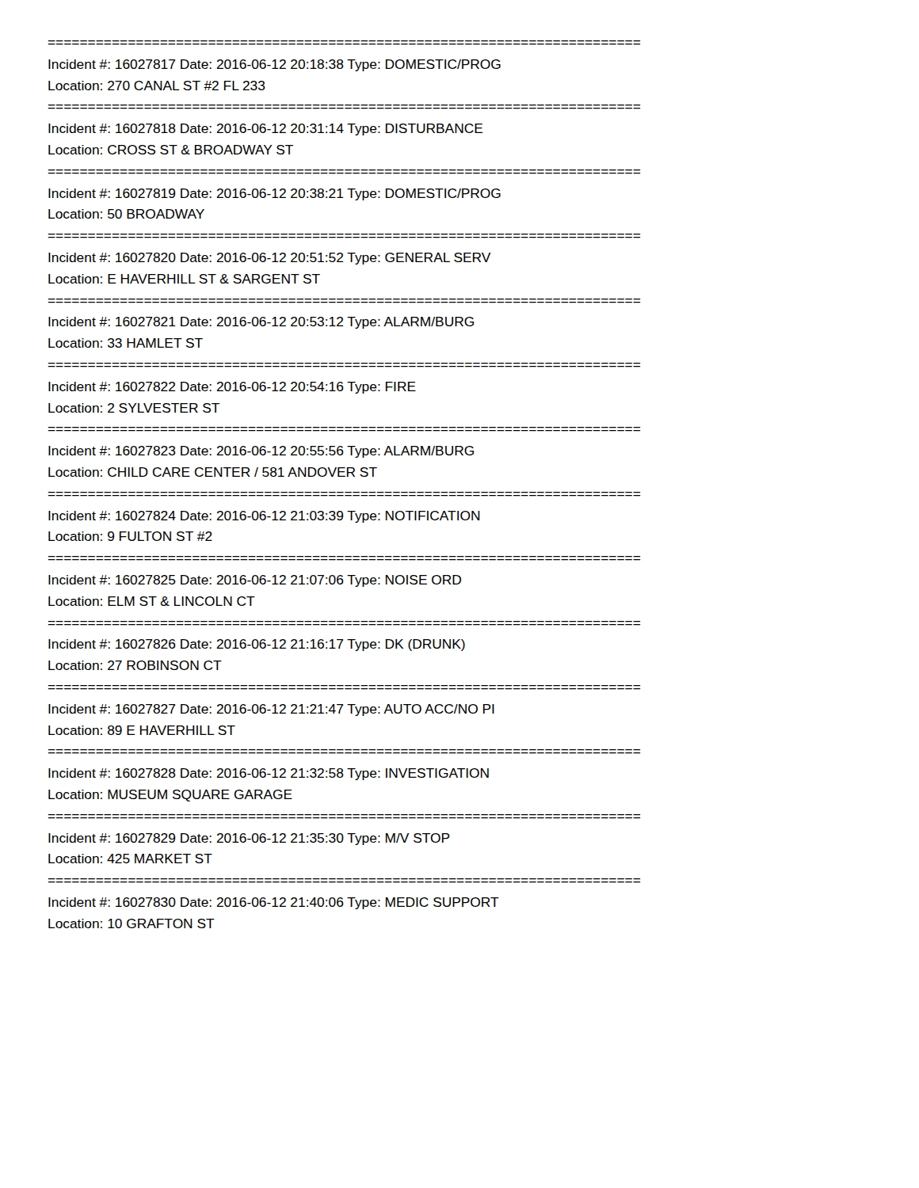==========================================================================
Incident #: 16027817 Date: 2016-06-12 20:18:38 Type: DOMESTIC/PROG
Location: 270 CANAL ST #2 FL 233
==========================================================================
Incident #: 16027818 Date: 2016-06-12 20:31:14 Type: DISTURBANCE
Location: CROSS ST & BROADWAY ST
==========================================================================
Incident #: 16027819 Date: 2016-06-12 20:38:21 Type: DOMESTIC/PROG
Location: 50 BROADWAY
==========================================================================
Incident #: 16027820 Date: 2016-06-12 20:51:52 Type: GENERAL SERV
Location: E HAVERHILL ST & SARGENT ST
==========================================================================
Incident #: 16027821 Date: 2016-06-12 20:53:12 Type: ALARM/BURG
Location: 33 HAMLET ST
==========================================================================
Incident #: 16027822 Date: 2016-06-12 20:54:16 Type: FIRE
Location: 2 SYLVESTER ST
==========================================================================
Incident #: 16027823 Date: 2016-06-12 20:55:56 Type: ALARM/BURG
Location: CHILD CARE CENTER / 581 ANDOVER ST
==========================================================================
Incident #: 16027824 Date: 2016-06-12 21:03:39 Type: NOTIFICATION
Location: 9 FULTON ST #2
==========================================================================
Incident #: 16027825 Date: 2016-06-12 21:07:06 Type: NOISE ORD
Location: ELM ST & LINCOLN CT
==========================================================================
Incident #: 16027826 Date: 2016-06-12 21:16:17 Type: DK (DRUNK)
Location: 27 ROBINSON CT
==========================================================================
Incident #: 16027827 Date: 2016-06-12 21:21:47 Type: AUTO ACC/NO PI
Location: 89 E HAVERHILL ST
==========================================================================
Incident #: 16027828 Date: 2016-06-12 21:32:58 Type: INVESTIGATION
Location: MUSEUM SQUARE GARAGE
==========================================================================
Incident #: 16027829 Date: 2016-06-12 21:35:30 Type: M/V STOP
Location: 425 MARKET ST
==========================================================================
Incident #: 16027830 Date: 2016-06-12 21:40:06 Type: MEDIC SUPPORT
Location: 10 GRAFTON ST